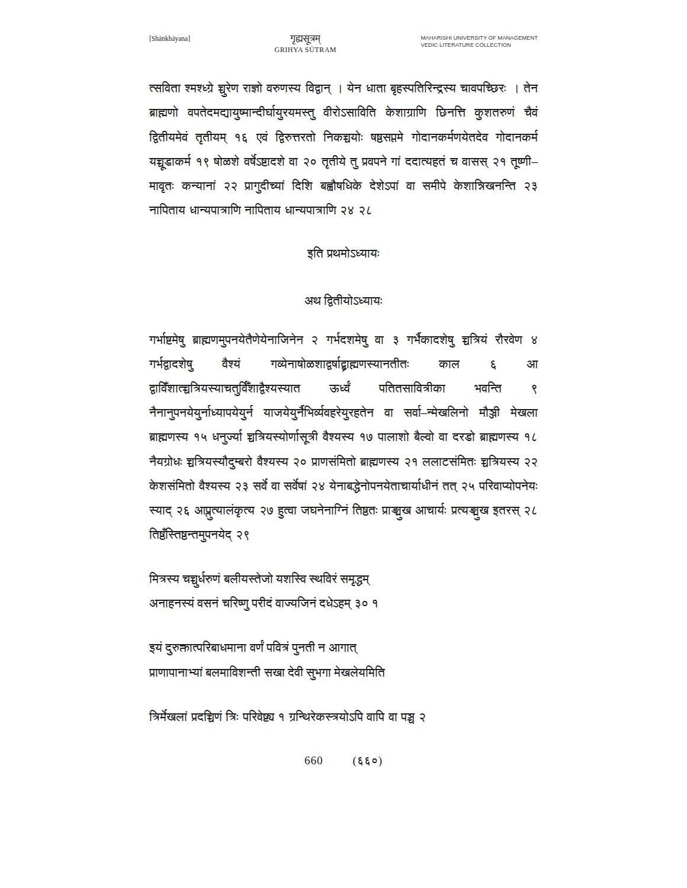[Shānkhāyana]
गृह्यसूत्रम् GRIHYA SŪTRAM
MAHARISHI UNIVERSITY OF MANAGEMENT
VEDIC LITERATURE COLLECTION
त्सविता श्मश्ध्ग्रे च्चुरेण राज्ञो वरुणस्य विद्वान् । येन धाता बृहस्पतिरिन्द्रस्य चावपच्छिरः । तेन ब्राह्मणो वपतेदमद्यायुष्मान्दीर्घायुरयमस्तु वीरोऽसाविति केशाग्राणि छिनत्ति कुशतरुणं चैवं द्वितीयमेवं तृतीयम् १६ एवं द्विरुत्तरतो निकच्चयोः षष्ठसप्तमे गोदानकर्मणयेतदेव गोदानकर्म यच्चूडाकर्म १९ षोळशे वर्षेऽष्टादशे वा २० तृतीये तु प्रवपने गां ददात्यहतं च वासस् २१ तूष्णी–मावृतः कन्यानां २२ प्रागुदीच्यां दिशि बह्वौषधिके देशेऽपां वा समीपे केशान्निखनन्ति २३ नापिताय धान्यपात्राणि नापिताय धान्यपात्राणि २४ २८
इति प्रथमोऽध्यायः
अथ द्वितीयोऽध्यायः
गर्भाष्टमेषु ब्राह्मणमुपनयेतैणेयेनाजिनेन २ गर्भदशमेषु वा ३ गर्भैकादशेषु च्चत्रियं रौरवेण ४ गर्भद्वादशेषु वैश्यं गव्येनाषोळशाद्वर्षाद्ब्राह्मणस्यानतीतः काल ६ आ द्वाविँशात्च्चत्रियस्याचतुर्विँशाद्वैश्यस्यात ऊर्ध्वं पतितसावित्रीका भवन्ति ९ नैनानुपनयेयुर्नाध्यापयेयुर्न याजयेयुर्नैभिर्व्यवहरेयुरहतेन वा सर्वा–न्मेखलिनो मौञ्जी मेखला ब्राह्मणस्य १५ धनुर्ज्या च्चत्रियस्योर्णासूत्री वैश्यस्य १७ पालाशो बैल्वो वा दरडो ब्राह्मणस्य १८ नैयग्रोधः च्चत्रियस्यौदुम्बरो वैश्यस्य २० प्राणसंमितो ब्राह्मणस्य २१ ललाटसंमितः च्चत्रियस्य २२ केशसंमितो वैश्यस्य २३ सर्वे वा सर्वेषां २४ येनाबद्धेनोपनयेताचार्याधीनं तत् २५ परिवाप्योपनेयः स्याद् २६ आप्लुत्यालंकृत्य २७ हुत्वा जघनेनाग्निं तिष्ठतः प्राङ्मुख आचार्यः प्रत्यङ्मुख इतरस् २८ तिष्ठँस्तिष्ठन्तमुपनयेद् २९
मित्रस्य चच्चुर्धरुणं बलीयस्तेजो यशस्वि स्थविरं समृद्धम्
अनाहनस्यं वसनं चरिष्णु परीदं वाज्यजिनं दधेऽहम् ३० १
इयं दुरुक्तात्परिबाधमाना वर्णं पवित्रं पुनती न आगात्
प्राणापानाभ्यां बलमाविशन्ती सखा देवी सुभगा मेखलेयमिति
त्रिर्मेखलां प्रदच्चिणं त्रिः परिवेष्ट्य १ ग्रन्थिरेकस्त्रयोऽपि वापि वा पञ्च २
660(६६०)